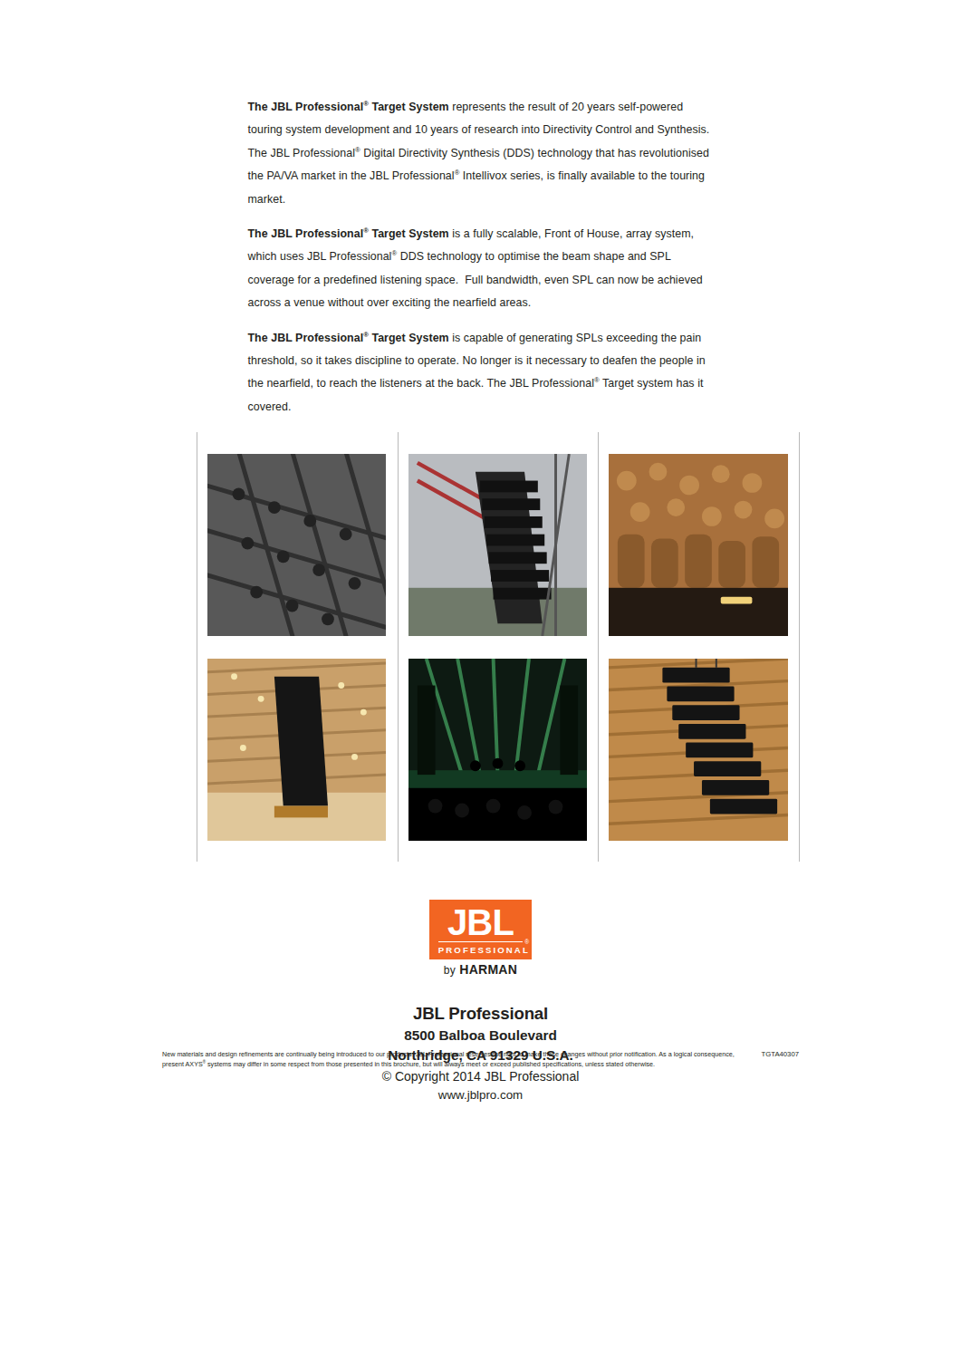The JBL Professional® Target System represents the result of 20 years self-powered touring system development and 10 years of research into Directivity Control and Synthesis. The JBL Professional® Digital Directivity Synthesis (DDS) technology that has revolutionised the PA/VA market in the JBL Professional® Intellivox series, is finally available to the touring market.
The JBL Professional® Target System is a fully scalable, Front of House, array system, which uses JBL Professional® DDS technology to optimise the beam shape and SPL coverage for a predefined listening space. Full bandwidth, even SPL can now be achieved across a venue without over exciting the nearfield areas.
The JBL Professional® Target System is capable of generating SPLs exceeding the pain threshold, so it takes discipline to operate. No longer is it necessary to deafen the people in the nearfield, to reach the listeners at the back. The JBL Professional® Target system has it covered.
JBL
®
PROFESSIONAL
by HARMAN
JBL Professional
8500 Balboa Boulevard
Northridge, CA 91329 U.S.A.
© Copyright 2014 JBL Professional
www.jblpro.com
New materials and design refinements are continually being introduced to our products. JBL Professional reserves the right to make these changes without prior notification. As a logical consequence, present AXYS® systems may differ in some respect from those presented in this brochure, but will always meet or exceed published specifications, unless stated otherwise.
TGTA40307